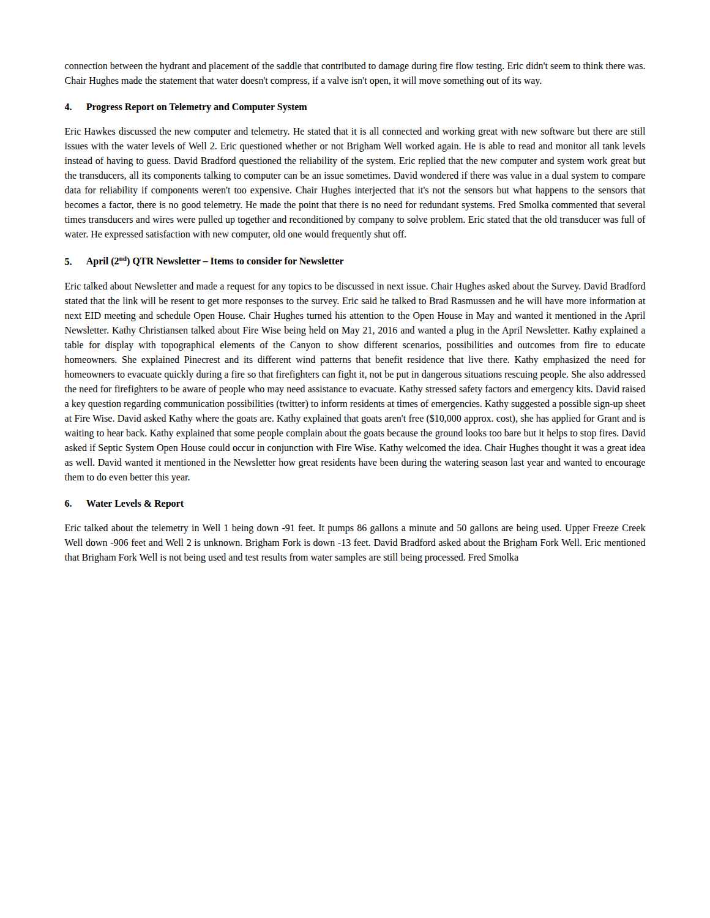connection between the hydrant and placement of the saddle that contributed to damage during fire flow testing. Eric didn't seem to think there was. Chair Hughes made the statement that water doesn't compress, if a valve isn't open, it will move something out of its way.
4. Progress Report on Telemetry and Computer System
Eric Hawkes discussed the new computer and telemetry. He stated that it is all connected and working great with new software but there are still issues with the water levels of Well 2. Eric questioned whether or not Brigham Well worked again. He is able to read and monitor all tank levels instead of having to guess. David Bradford questioned the reliability of the system. Eric replied that the new computer and system work great but the transducers, all its components talking to computer can be an issue sometimes. David wondered if there was value in a dual system to compare data for reliability if components weren't too expensive. Chair Hughes interjected that it's not the sensors but what happens to the sensors that becomes a factor, there is no good telemetry. He made the point that there is no need for redundant systems. Fred Smolka commented that several times transducers and wires were pulled up together and reconditioned by company to solve problem. Eric stated that the old transducer was full of water. He expressed satisfaction with new computer, old one would frequently shut off.
5. April (2nd) QTR Newsletter – Items to consider for Newsletter
Eric talked about Newsletter and made a request for any topics to be discussed in next issue. Chair Hughes asked about the Survey. David Bradford stated that the link will be resent to get more responses to the survey. Eric said he talked to Brad Rasmussen and he will have more information at next EID meeting and schedule Open House. Chair Hughes turned his attention to the Open House in May and wanted it mentioned in the April Newsletter. Kathy Christiansen talked about Fire Wise being held on May 21, 2016 and wanted a plug in the April Newsletter. Kathy explained a table for display with topographical elements of the Canyon to show different scenarios, possibilities and outcomes from fire to educate homeowners. She explained Pinecrest and its different wind patterns that benefit residence that live there. Kathy emphasized the need for homeowners to evacuate quickly during a fire so that firefighters can fight it, not be put in dangerous situations rescuing people. She also addressed the need for firefighters to be aware of people who may need assistance to evacuate. Kathy stressed safety factors and emergency kits. David raised a key question regarding communication possibilities (twitter) to inform residents at times of emergencies. Kathy suggested a possible sign-up sheet at Fire Wise. David asked Kathy where the goats are. Kathy explained that goats aren't free ($10,000 approx. cost), she has applied for Grant and is waiting to hear back. Kathy explained that some people complain about the goats because the ground looks too bare but it helps to stop fires. David asked if Septic System Open House could occur in conjunction with Fire Wise. Kathy welcomed the idea. Chair Hughes thought it was a great idea as well. David wanted it mentioned in the Newsletter how great residents have been during the watering season last year and wanted to encourage them to do even better this year.
6. Water Levels & Report
Eric talked about the telemetry in Well 1 being down -91 feet. It pumps 86 gallons a minute and 50 gallons are being used. Upper Freeze Creek Well down -906 feet and Well 2 is unknown. Brigham Fork is down -13 feet. David Bradford asked about the Brigham Fork Well. Eric mentioned that Brigham Fork Well is not being used and test results from water samples are still being processed. Fred Smolka